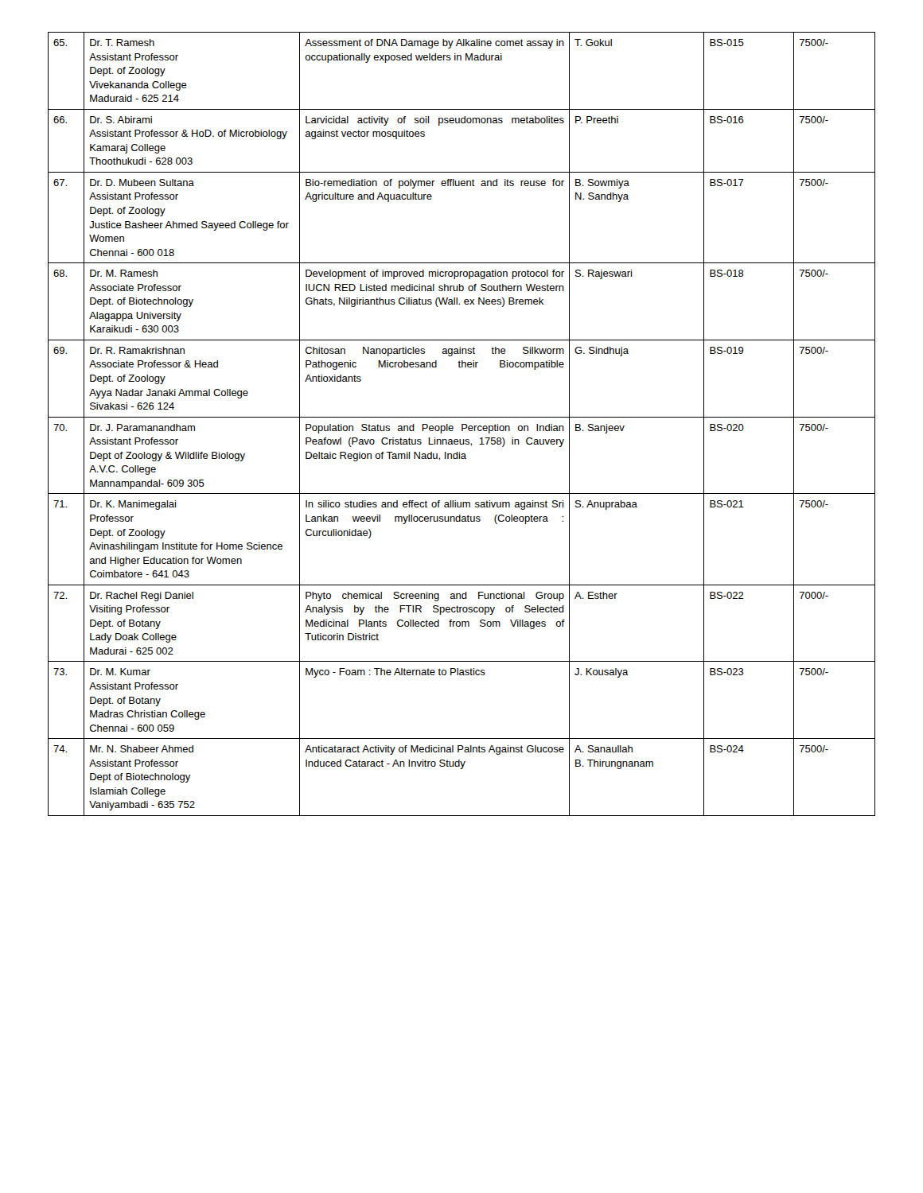| 65. | Dr. T. Ramesh Assistant Professor Dept. of Zoology Vivekananda College Maduraid - 625 214 | Assessment of DNA Damage by Alkaline comet assay in occupationally exposed welders in Madurai | T. Gokul | BS-015 | 7500/- |
| 66. | Dr. S. Abirami Assistant Professor & HoD. of Microbiology Kamaraj College Thoothukudi - 628 003 | Larvicidal activity of soil pseudomonas metabolites against vector mosquitoes | P. Preethi | BS-016 | 7500/- |
| 67. | Dr. D. Mubeen Sultana Assistant Professor Dept. of Zoology Justice Basheer Ahmed Sayeed College for Women Chennai - 600 018 | Bio-remediation of polymer effluent and its reuse for Agriculture and Aquaculture | B. Sowmiya N. Sandhya | BS-017 | 7500/- |
| 68. | Dr. M. Ramesh Associate Professor Dept. of Biotechnology Alagappa University Karaikudi - 630 003 | Development of improved micropropagation protocol for IUCN RED Listed medicinal shrub of Southern Western Ghats, Nilgirianthus Ciliatus (Wall. ex Nees) Bremek | S. Rajeswari | BS-018 | 7500/- |
| 69. | Dr. R. Ramakrishnan Associate Professor & Head Dept. of Zoology Ayya Nadar Janaki Ammal College Sivakasi - 626 124 | Chitosan Nanoparticles against the Silkworm Pathogenic Microbesand their Biocompatible Antioxidants | G. Sindhuja | BS-019 | 7500/- |
| 70. | Dr. J. Paramanandham Assistant Professor Dept of Zoology & Wildlife Biology A.V.C. College Mannampandal- 609 305 | Population Status and People Perception on Indian Peafowl (Pavo Cristatus Linnaeus, 1758) in Cauvery Deltaic Region of Tamil Nadu, India | B. Sanjeev | BS-020 | 7500/- |
| 71. | Dr. K. Manimegalai Professor Dept. of Zoology Avinashilingam Institute for Home Science and Higher Education for Women Coimbatore - 641 043 | In silico studies and effect of allium sativum against Sri Lankan weevil myllocerusundatus (Coleoptera : Curculionidae) | S. Anuprabaa | BS-021 | 7500/- |
| 72. | Dr. Rachel Regi Daniel Visiting Professor Dept. of Botany Lady Doak College Madurai - 625 002 | Phyto chemical Screening and Functional Group Analysis by the FTIR Spectroscopy of Selected Medicinal Plants Collected from Som Villages of Tuticorin District | A. Esther | BS-022 | 7000/- |
| 73. | Dr. M. Kumar Assistant Professor Dept. of Botany Madras Christian College Chennai - 600 059 | Myco - Foam : The Alternate to Plastics | J. Kousalya | BS-023 | 7500/- |
| 74. | Mr. N. Shabeer Ahmed Assistant Professor Dept of Biotechnology Islamiah College Vaniyambadi - 635 752 | Anticataract Activity of Medicinal Palnts Against Glucose Induced Cataract - An Invitro Study | A. Sanaullah B. Thirungnanam | BS-024 | 7500/- |